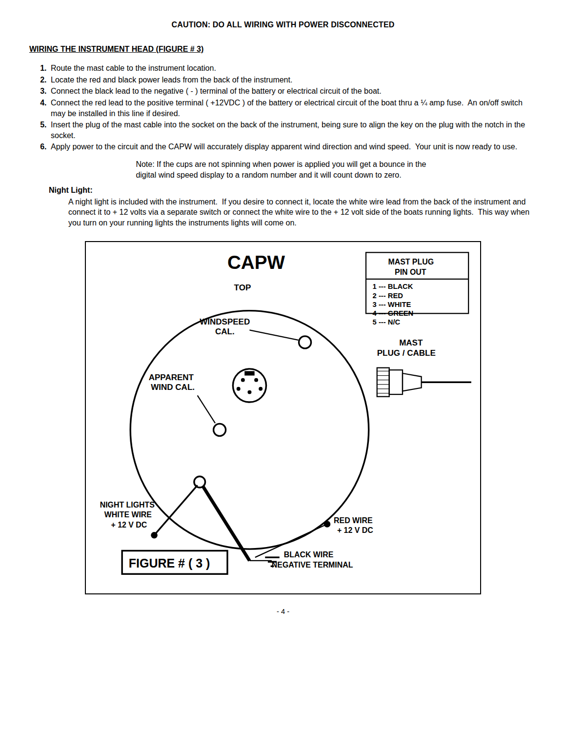CAUTION: DO ALL WIRING WITH POWER DISCONNECTED
WIRING THE INSTRUMENT HEAD (FIGURE # 3)
Route the mast cable to the instrument location.
Locate the red and black power leads from the back of the instrument.
Connect the black lead to the negative ( - ) terminal of the battery or electrical circuit of the boat.
Connect the red lead to the positive terminal ( +12VDC ) of the battery or electrical circuit of the boat thru a ¼ amp fuse. An on/off switch may be installed in this line if desired.
Insert the plug of the mast cable into the socket on the back of the instrument, being sure to align the key on the plug with the notch in the socket.
Apply power to the circuit and the CAPW will accurately display apparent wind direction and wind speed. Your unit is now ready to use.
Note: If the cups are not spinning when power is applied you will get a bounce in the digital wind speed display to a random number and it will count down to zero.
Night Light:
A night light is included with the instrument. If you desire to connect it, locate the white wire lead from the back of the instrument and connect it to + 12 volts via a separate switch or connect the white wire to the + 12 volt side of the boats running lights. This way when you turn on your running lights the instruments lights will come on.
CAPW MAST PLUG PIN OUT 1 --- BLACK 2 --- RED 3 --- WHITE 4 --- GREEN 5 --- N/C TOP WINDSPEED CAL. APPARENT WIND CAL. MAST PLUG / CABLE NIGHT LIGHTS WHITE WIRE + 12 V DC RED WIRE + 12 V DC BLACK WIRE NEGATIVE TERMINAL FIGURE # ( 3 )
- 4 -